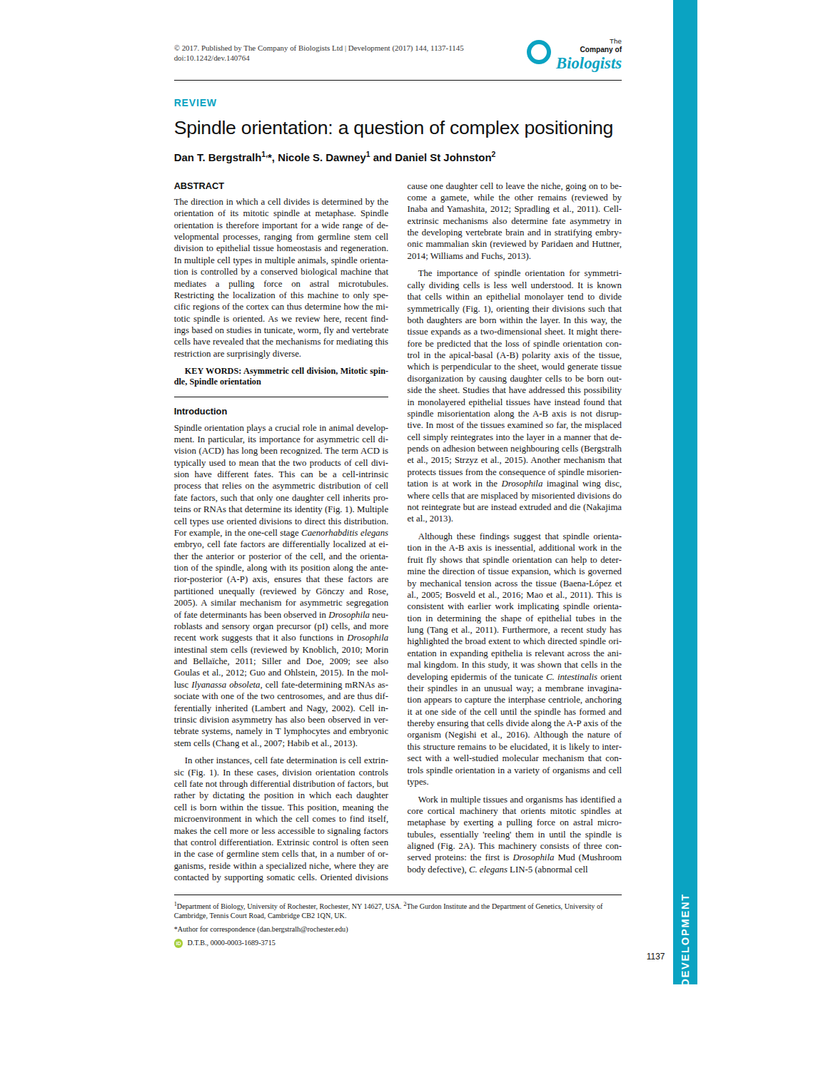DEVELOPMENT
© 2017. Published by The Company of Biologists Ltd | Development (2017) 144, 1137-1145 doi:10.1242/dev.140764
The Company of Biologists
REVIEW
Spindle orientation: a question of complex positioning
Dan T. Bergstralh1,*, Nicole S. Dawney1 and Daniel St Johnston2
ABSTRACT
The direction in which a cell divides is determined by the orientation of its mitotic spindle at metaphase. Spindle orientation is therefore important for a wide range of developmental processes, ranging from germline stem cell division to epithelial tissue homeostasis and regeneration. In multiple cell types in multiple animals, spindle orientation is controlled by a conserved biological machine that mediates a pulling force on astral microtubules. Restricting the localization of this machine to only specific regions of the cortex can thus determine how the mitotic spindle is oriented. As we review here, recent findings based on studies in tunicate, worm, fly and vertebrate cells have revealed that the mechanisms for mediating this restriction are surprisingly diverse.
KEY WORDS: Asymmetric cell division, Mitotic spindle, Spindle orientation
Introduction
Spindle orientation plays a crucial role in animal development. In particular, its importance for asymmetric cell division (ACD) has long been recognized. The term ACD is typically used to mean that the two products of cell division have different fates. This can be a cell-intrinsic process that relies on the asymmetric distribution of cell fate factors, such that only one daughter cell inherits proteins or RNAs that determine its identity (Fig. 1). Multiple cell types use oriented divisions to direct this distribution. For example, in the one-cell stage Caenorhabditis elegans embryo, cell fate factors are differentially localized at either the anterior or posterior of the cell, and the orientation of the spindle, along with its position along the anterior-posterior (A-P) axis, ensures that these factors are partitioned unequally (reviewed by Gönczy and Rose, 2005). A similar mechanism for asymmetric segregation of fate determinants has been observed in Drosophila neuroblasts and sensory organ precursor (pI) cells, and more recent work suggests that it also functions in Drosophila intestinal stem cells (reviewed by Knoblich, 2010; Morin and Bellaïche, 2011; Siller and Doe, 2009; see also Goulas et al., 2012; Guo and Ohlstein, 2015). In the mollusc Ilyanassa obsoleta, cell fate-determining mRNAs associate with one of the two centrosomes, and are thus differentially inherited (Lambert and Nagy, 2002). Cell intrinsic division asymmetry has also been observed in vertebrate systems, namely in T lymphocytes and embryonic stem cells (Chang et al., 2007; Habib et al., 2013).
In other instances, cell fate determination is cell extrinsic (Fig. 1). In these cases, division orientation controls cell fate not through differential distribution of factors, but rather by dictating the position in which each daughter cell is born within the tissue. This position, meaning the microenvironment in which the cell comes to find itself, makes the cell more or less accessible to signaling factors that control differentiation. Extrinsic control is often seen in the case of germline stem cells that, in a number of organisms, reside within a specialized niche, where they are contacted by supporting somatic cells. Oriented divisions cause one daughter cell to leave the niche, going on to become a gamete, while the other remains (reviewed by Inaba and Yamashita, 2012; Spradling et al., 2011). Cell-extrinsic mechanisms also determine fate asymmetry in the developing vertebrate brain and in stratifying embryonic mammalian skin (reviewed by Paridaen and Huttner, 2014; Williams and Fuchs, 2013).
The importance of spindle orientation for symmetrically dividing cells is less well understood. It is known that cells within an epithelial monolayer tend to divide symmetrically (Fig. 1), orienting their divisions such that both daughters are born within the layer. In this way, the tissue expands as a two-dimensional sheet. It might therefore be predicted that the loss of spindle orientation control in the apical-basal (A-B) polarity axis of the tissue, which is perpendicular to the sheet, would generate tissue disorganization by causing daughter cells to be born outside the sheet. Studies that have addressed this possibility in monolayered epithelial tissues have instead found that spindle misorientation along the A-B axis is not disruptive. In most of the tissues examined so far, the misplaced cell simply reintegrates into the layer in a manner that depends on adhesion between neighbouring cells (Bergstralh et al., 2015; Strzyz et al., 2015). Another mechanism that protects tissues from the consequence of spindle misorientation is at work in the Drosophila imaginal wing disc, where cells that are misplaced by misoriented divisions do not reintegrate but are instead extruded and die (Nakajima et al., 2013).
Although these findings suggest that spindle orientation in the A-B axis is inessential, additional work in the fruit fly shows that spindle orientation can help to determine the direction of tissue expansion, which is governed by mechanical tension across the tissue (Baena-López et al., 2005; Bosveld et al., 2016; Mao et al., 2011). This is consistent with earlier work implicating spindle orientation in determining the shape of epithelial tubes in the lung (Tang et al., 2011). Furthermore, a recent study has highlighted the broad extent to which directed spindle orientation in expanding epithelia is relevant across the animal kingdom. In this study, it was shown that cells in the developing epidermis of the tunicate C. intestinalis orient their spindles in an unusual way; a membrane invagination appears to capture the interphase centriole, anchoring it at one side of the cell until the spindle has formed and thereby ensuring that cells divide along the A-P axis of the organism (Negishi et al., 2016). Although the nature of this structure remains to be elucidated, it is likely to intersect with a well-studied molecular mechanism that controls spindle orientation in a variety of organisms and cell types.
Work in multiple tissues and organisms has identified a core cortical machinery that orients mitotic spindles at metaphase by exerting a pulling force on astral microtubules, essentially 'reeling' them in until the spindle is aligned (Fig. 2A). This machinery consists of three conserved proteins: the first is Drosophila Mud (Mushroom body defective), C. elegans LIN-5 (abnormal cell
1Department of Biology, University of Rochester, Rochester, NY 14627, USA. 2The Gurdon Institute and the Department of Genetics, University of Cambridge, Tennis Court Road, Cambridge CB2 1QN, UK.
*Author for correspondence (dan.bergstralh@rochester.edu)
iD D.T.B., 0000-0003-1689-3715
1137